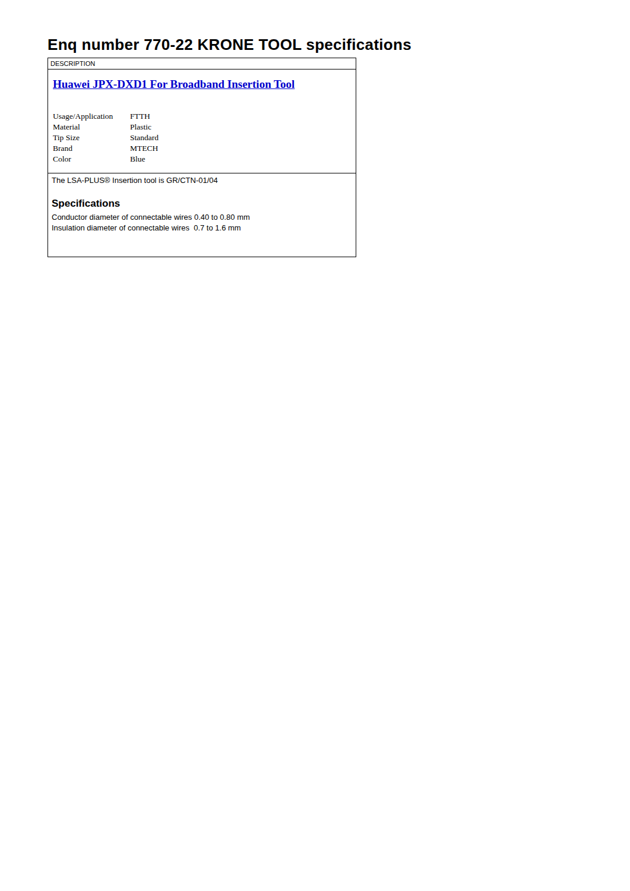Enq number 770-22 KRONE TOOL specifications
| DESCRIPTION |
| Huawei JPX-DXD1 For Broadband Insertion Tool / Usage/Application / FTTH / / Material / Plastic / / Tip Size / Standard / / Brand / MTECH / / Color / Blue / |
| The LSA-PLUS® Insertion tool is GR/CTN-01/04 Specifications Conductor diameter of connectable wires 0.40 to 0.80 mm Insulation diameter of connectable wires 0.7 to 1.6 mm |